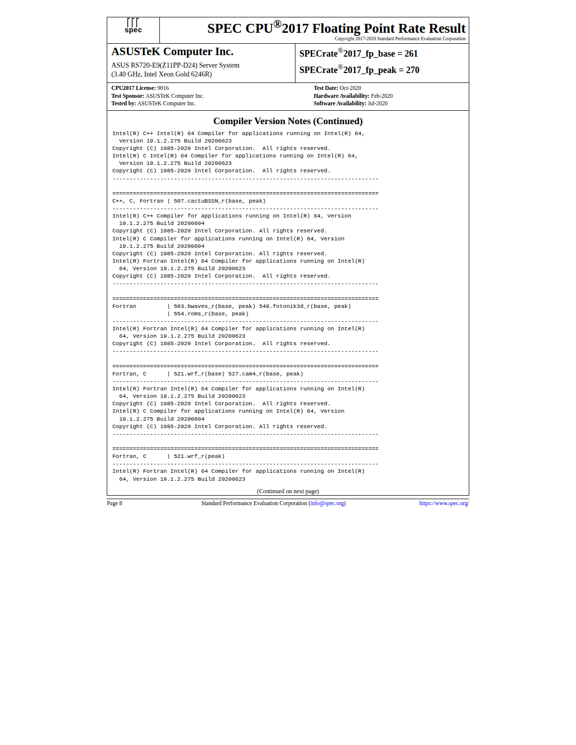⎡⎡⎡
spec
SPEC CPU®2017 Floating Point Rate Result
Copyright 2017-2020 Standard Performance Evaluation Corporation
ASUSTeK Computer Inc.
ASUS RS720-E9(Z11PP-D24) Server System
(3.40 GHz, Intel Xeon Gold 6246R)
SPECrate®2017_fp_base = 261
SPECrate®2017_fp_peak = 270
CPU2017 License: 9016
Test Sponsor: ASUSTeK Computer Inc.
Tested by: ASUSTeK Computer Inc.
Test Date: Oct-2020
Hardware Availability: Feb-2020
Software Availability: Jul-2020
Compiler Version Notes (Continued)
Intel(R) C++ Intel(R) 64 Compiler for applications running on Intel(R) 64,
  Version 19.1.2.275 Build 20200623
Copyright (C) 1985-2020 Intel Corporation.  All rights reserved.
Intel(R) C Intel(R) 64 Compiler for applications running on Intel(R) 64,
  Version 19.1.2.275 Build 20200623
Copyright (C) 1985-2020 Intel Corporation.  All rights reserved.
------------------------------------------------------------------------------

==============================================================================
C++, C, Fortran | 507.cactuBSSN_r(base, peak)
------------------------------------------------------------------------------
Intel(R) C++ Compiler for applications running on Intel(R) 64, Version
  19.1.2.275 Build 20200604
Copyright (C) 1985-2020 Intel Corporation. All rights reserved.
Intel(R) C Compiler for applications running on Intel(R) 64, Version
  19.1.2.275 Build 20200604
Copyright (C) 1985-2020 Intel Corporation. All rights reserved.
Intel(R) Fortran Intel(R) 64 Compiler for applications running on Intel(R)
  64, Version 19.1.2.275 Build 20200623
Copyright (C) 1985-2020 Intel Corporation.  All rights reserved.
------------------------------------------------------------------------------

==============================================================================
Fortran         | 503.bwaves_r(base, peak) 549.fotonik3d_r(base, peak)
                | 554.roms_r(base, peak)
------------------------------------------------------------------------------
Intel(R) Fortran Intel(R) 64 Compiler for applications running on Intel(R)
  64, Version 19.1.2.275 Build 20200623
Copyright (C) 1985-2020 Intel Corporation.  All rights reserved.
------------------------------------------------------------------------------

==============================================================================
Fortran, C      | 521.wrf_r(base) 527.cam4_r(base, peak)
------------------------------------------------------------------------------
Intel(R) Fortran Intel(R) 64 Compiler for applications running on Intel(R)
  64, Version 19.1.2.275 Build 20200623
Copyright (C) 1985-2020 Intel Corporation.  All rights reserved.
Intel(R) C Compiler for applications running on Intel(R) 64, Version
  19.1.2.275 Build 20200604
Copyright (C) 1985-2020 Intel Corporation. All rights reserved.
------------------------------------------------------------------------------

==============================================================================
Fortran, C      | 521.wrf_r(peak)
------------------------------------------------------------------------------
Intel(R) Fortran Intel(R) 64 Compiler for applications running on Intel(R)
  64, Version 19.1.2.275 Build 20200623
(Continued on next page)
Page 8
Standard Performance Evaluation Corporation (info@spec.org)
https://www.spec.org/